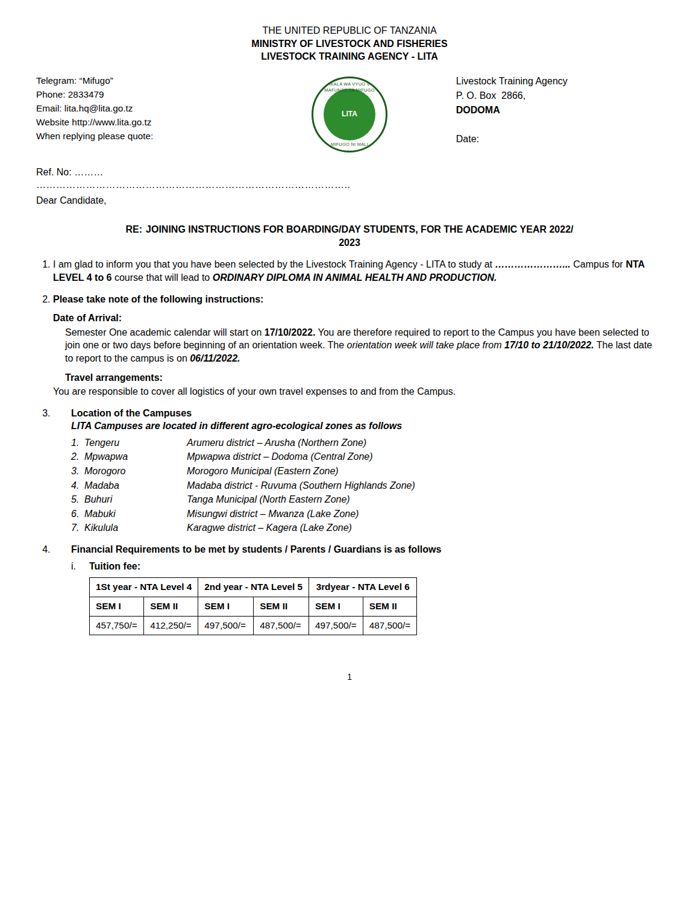THE UNITED REPUBLIC OF TANZANIA
MINISTRY OF LIVESTOCK AND FISHERIES
LIVESTOCK TRAINING AGENCY - LITA
Telegram: “Mifugo”
Phone: 2833479
Email: lita.hq@lita.go.tz
Website http://www.lita.go.tz
When replying please quote:
WAKALA WA VYUO VYA MAFUNZO YA MIFUGO
LITA
MIFUGO NI MALI
Livestock Training Agency
P. O. Box 2866,
DODOMA
Date:
Ref. No: ………
…………………………………………………………………………………..
Dear Candidate,
RE: JOINING INSTRUCTIONS FOR BOARDING/DAY STUDENTS, FOR THE ACADEMIC YEAR 2022/
2023
I am glad to inform you that you have been selected by the Livestock Training Agency - LITA to study at …………………... Campus for NTA LEVEL 4 to 6 course that will lead to ORDINARY DIPLOMA IN ANIMAL HEALTH AND PRODUCTION.
Please take note of the following instructions:
Date of Arrival:
Semester One academic calendar will start on 17/10/2022. You are therefore required to report to the Campus you have been selected to join one or two days before beginning of an orientation week. The orientation week will take place from 17/10 to 21/10/2022. The last date to report to the campus is on 06/11/2022.
Travel arrangements:
You are responsible to cover all logistics of your own travel expenses to and from the Campus.
Location of the Campuses
LITA Campuses are located in different agro-ecological zones as follows
1. Tengeru Arumeru district – Arusha (Northern Zone)
2. Mpwapwa Mpwapwa district – Dodoma (Central Zone)
3. Morogoro Morogoro Municipal (Eastern Zone)
4. Madaba Madaba district - Ruvuma (Southern Highlands Zone)
5. Buhuri Tanga Municipal (North Eastern Zone)
6. Mabuki Misungwi district – Mwanza (Lake Zone)
7. Kikulula Karagwe district – Kagera (Lake Zone)
Financial Requirements to be met by students / Parents / Guardians is as follows
i. Tuition fee:
| 1St year - NTA Level 4 | 2nd year - NTA Level 5 | 3rdyear - NTA Level 6 |
| --- | --- | --- |
| SEM I | SEM II | SEM I | SEM II | SEM I | SEM II |
| 457,750/= | 412,250/= | 497,500/= | 487,500/= | 497,500/= | 487,500/= |
1